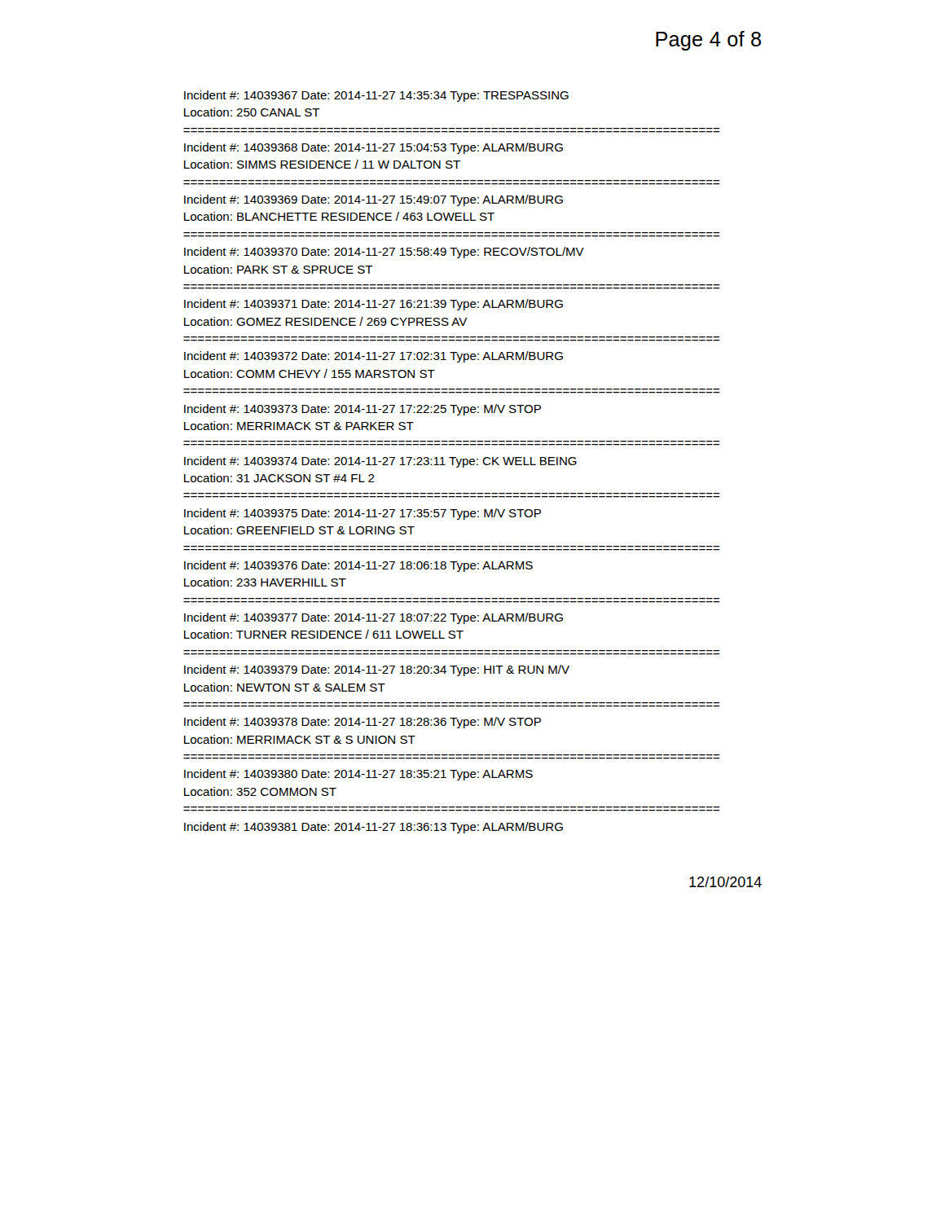Page 4 of 8
Incident #: 14039367 Date: 2014-11-27 14:35:34 Type: TRESPASSING
Location: 250 CANAL ST
===========================================================================
Incident #: 14039368 Date: 2014-11-27 15:04:53 Type: ALARM/BURG
Location: SIMMS RESIDENCE / 11 W DALTON ST
===========================================================================
Incident #: 14039369 Date: 2014-11-27 15:49:07 Type: ALARM/BURG
Location: BLANCHETTE RESIDENCE / 463 LOWELL ST
===========================================================================
Incident #: 14039370 Date: 2014-11-27 15:58:49 Type: RECOV/STOL/MV
Location: PARK ST & SPRUCE ST
===========================================================================
Incident #: 14039371 Date: 2014-11-27 16:21:39 Type: ALARM/BURG
Location: GOMEZ RESIDENCE / 269 CYPRESS AV
===========================================================================
Incident #: 14039372 Date: 2014-11-27 17:02:31 Type: ALARM/BURG
Location: COMM CHEVY / 155 MARSTON ST
===========================================================================
Incident #: 14039373 Date: 2014-11-27 17:22:25 Type: M/V STOP
Location: MERRIMACK ST & PARKER ST
===========================================================================
Incident #: 14039374 Date: 2014-11-27 17:23:11 Type: CK WELL BEING
Location: 31 JACKSON ST #4 FL 2
===========================================================================
Incident #: 14039375 Date: 2014-11-27 17:35:57 Type: M/V STOP
Location: GREENFIELD ST & LORING ST
===========================================================================
Incident #: 14039376 Date: 2014-11-27 18:06:18 Type: ALARMS
Location: 233 HAVERHILL ST
===========================================================================
Incident #: 14039377 Date: 2014-11-27 18:07:22 Type: ALARM/BURG
Location: TURNER RESIDENCE / 611 LOWELL ST
===========================================================================
Incident #: 14039379 Date: 2014-11-27 18:20:34 Type: HIT & RUN M/V
Location: NEWTON ST & SALEM ST
===========================================================================
Incident #: 14039378 Date: 2014-11-27 18:28:36 Type: M/V STOP
Location: MERRIMACK ST & S UNION ST
===========================================================================
Incident #: 14039380 Date: 2014-11-27 18:35:21 Type: ALARMS
Location: 352 COMMON ST
===========================================================================
Incident #: 14039381 Date: 2014-11-27 18:36:13 Type: ALARM/BURG
12/10/2014